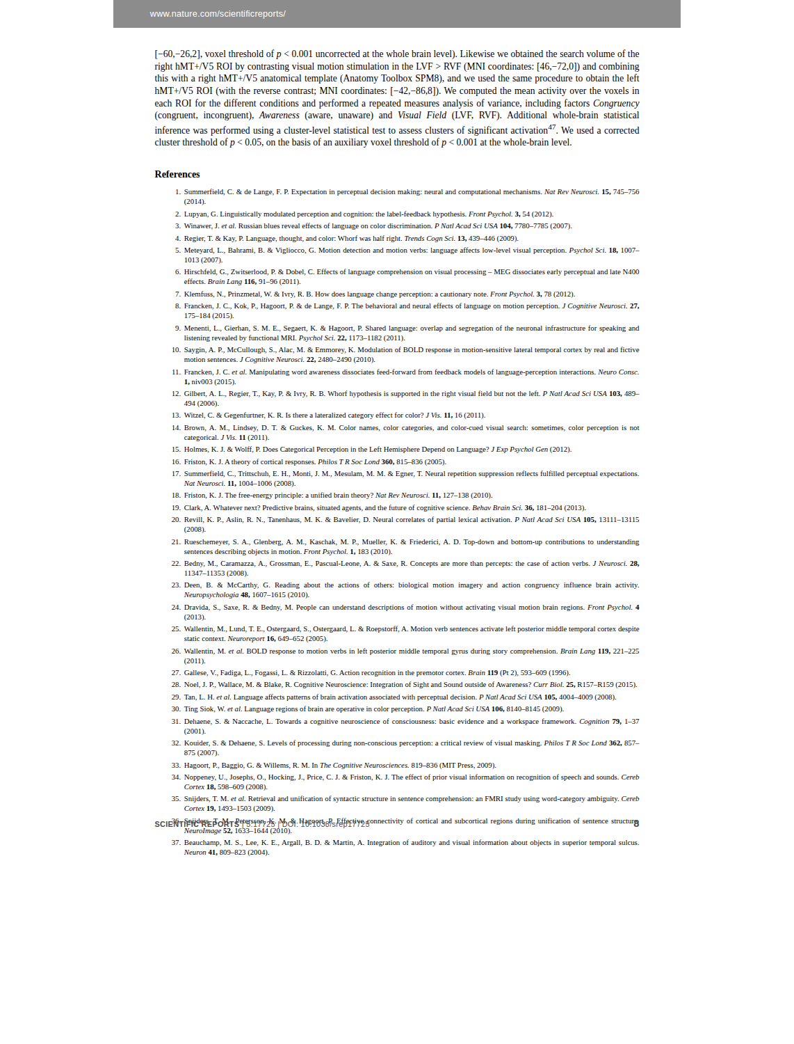www.nature.com/scientificreports/
[−60,−26,2], voxel threshold of p < 0.001 uncorrected at the whole brain level). Likewise we obtained the search volume of the right hMT+/V5 ROI by contrasting visual motion stimulation in the LVF > RVF (MNI coordinates: [46,−72,0]) and combining this with a right hMT+/V5 anatomical template (Anatomy Toolbox SPM8), and we used the same procedure to obtain the left hMT+/V5 ROI (with the reverse contrast; MNI coordinates: [−42,−86,8]). We computed the mean activity over the voxels in each ROI for the different conditions and performed a repeated measures analysis of variance, including factors Congruency (congruent, incongruent), Awareness (aware, unaware) and Visual Field (LVF, RVF). Additional whole-brain statistical inference was performed using a cluster-level statistical test to assess clusters of significant activation47. We used a corrected cluster threshold of p < 0.05, on the basis of an auxiliary voxel threshold of p < 0.001 at the whole-brain level.
References
Summerfield, C. & de Lange, F. P. Expectation in perceptual decision making: neural and computational mechanisms. Nat Rev Neurosci. 15, 745–756 (2014).
Lupyan, G. Linguistically modulated perception and cognition: the label-feedback hypothesis. Front Psychol. 3, 54 (2012).
Winawer, J. et al. Russian blues reveal effects of language on color discrimination. P Natl Acad Sci USA 104, 7780–7785 (2007).
Regier, T. & Kay, P. Language, thought, and color: Whorf was half right. Trends Cogn Sci. 13, 439–446 (2009).
Meteyard, L., Bahrami, B. & Vigliocco, G. Motion detection and motion verbs: language affects low-level visual perception. Psychol Sci. 18, 1007–1013 (2007).
Hirschfeld, G., Zwitserlood, P. & Dobel, C. Effects of language comprehension on visual processing – MEG dissociates early perceptual and late N400 effects. Brain Lang 116, 91–96 (2011).
Klemfuss, N., Prinzmetal, W. & Ivry, R. B. How does language change perception: a cautionary note. Front Psychol. 3, 78 (2012).
Francken, J. C., Kok, P., Hagoort, P. & de Lange, F. P. The behavioral and neural effects of language on motion perception. J Cognitive Neurosci. 27, 175–184 (2015).
Menenti, L., Gierhan, S. M. E., Segaert, K. & Hagoort, P. Shared language: overlap and segregation of the neuronal infrastructure for speaking and listening revealed by functional MRI. Psychol Sci. 22, 1173–1182 (2011).
Saygin, A. P., McCullough, S., Alac, M. & Emmorey, K. Modulation of BOLD response in motion-sensitive lateral temporal cortex by real and fictive motion sentences. J Cognitive Neurosci. 22, 2480–2490 (2010).
Francken, J. C. et al. Manipulating word awareness dissociates feed-forward from feedback models of language-perception interactions. Neuro Consc. 1, niv003 (2015).
Gilbert, A. L., Regier, T., Kay, P. & Ivry, R. B. Whorf hypothesis is supported in the right visual field but not the left. P Natl Acad Sci USA 103, 489–494 (2006).
Witzel, C. & Gegenfurtner, K. R. Is there a lateralized category effect for color? J Vis. 11, 16 (2011).
Brown, A. M., Lindsey, D. T. & Guckes, K. M. Color names, color categories, and color-cued visual search: sometimes, color perception is not categorical. J Vis. 11 (2011).
Holmes, K. J. & Wolff, P. Does Categorical Perception in the Left Hemisphere Depend on Language? J Exp Psychol Gen (2012).
Friston, K. J. A theory of cortical responses. Philos T R Soc Lond 360, 815–836 (2005).
Summerfield, C., Trittschuh, E. H., Monti, J. M., Mesulam, M. M. & Egner, T. Neural repetition suppression reflects fulfilled perceptual expectations. Nat Neurosci. 11, 1004–1006 (2008).
Friston, K. J. The free-energy principle: a unified brain theory? Nat Rev Neurosci. 11, 127–138 (2010).
Clark, A. Whatever next? Predictive brains, situated agents, and the future of cognitive science. Behav Brain Sci. 36, 181–204 (2013).
Revill, K. P., Aslin, R. N., Tanenhaus, M. K. & Bavelier, D. Neural correlates of partial lexical activation. P Natl Acad Sci USA 105, 13111–13115 (2008).
Rueschemeyer, S. A., Glenberg, A. M., Kaschak, M. P., Mueller, K. & Friederici, A. D. Top-down and bottom-up contributions to understanding sentences describing objects in motion. Front Psychol. 1, 183 (2010).
Bedny, M., Caramazza, A., Grossman, E., Pascual-Leone, A. & Saxe, R. Concepts are more than percepts: the case of action verbs. J Neurosci. 28, 11347–11353 (2008).
Deen, B. & McCarthy, G. Reading about the actions of others: biological motion imagery and action congruency influence brain activity. Neuropsychologia 48, 1607–1615 (2010).
Dravida, S., Saxe, R. & Bedny, M. People can understand descriptions of motion without activating visual motion brain regions. Front Psychol. 4 (2013).
Wallentin, M., Lund, T. E., Ostergaard, S., Ostergaard, L. & Roepstorff, A. Motion verb sentences activate left posterior middle temporal cortex despite static context. Neuroreport 16, 649–652 (2005).
Wallentin, M. et al. BOLD response to motion verbs in left posterior middle temporal gyrus during story comprehension. Brain Lang 119, 221–225 (2011).
Gallese, V., Fadiga, L., Fogassi, L. & Rizzolatti, G. Action recognition in the premotor cortex. Brain 119 (Pt 2), 593–609 (1996).
Noel, J. P., Wallace, M. & Blake, R. Cognitive Neuroscience: Integration of Sight and Sound outside of Awareness? Curr Biol. 25, R157–R159 (2015).
Tan, L. H. et al. Language affects patterns of brain activation associated with perceptual decision. P Natl Acad Sci USA 105, 4004–4009 (2008).
Ting Siok, W. et al. Language regions of brain are operative in color perception. P Natl Acad Sci USA 106, 8140–8145 (2009).
Dehaene, S. & Naccache, L. Towards a cognitive neuroscience of consciousness: basic evidence and a workspace framework. Cognition 79, 1–37 (2001).
Kouider, S. & Dehaene, S. Levels of processing during non-conscious perception: a critical review of visual masking. Philos T R Soc Lond 362, 857–875 (2007).
Hagoort, P., Baggio, G. & Willems, R. M. In The Cognitive Neurosciences. 819–836 (MIT Press, 2009).
Noppeney, U., Josephs, O., Hocking, J., Price, C. J. & Friston, K. J. The effect of prior visual information on recognition of speech and sounds. Cereb Cortex 18, 598–609 (2008).
Snijders, T. M. et al. Retrieval and unification of syntactic structure in sentence comprehension: an FMRI study using word-category ambiguity. Cereb Cortex 19, 1493–1503 (2009).
Snijders, T. M., Petersson, K. M. & Hagoort, P. Effective connectivity of cortical and subcortical regions during unification of sentence structure. NeuroImage 52, 1633–1644 (2010).
Beauchamp, M. S., Lee, K. E., Argall, B. D. & Martin, A. Integration of auditory and visual information about objects in superior temporal sulcus. Neuron 41, 809–823 (2004).
SCIENTIFIC REPORTS | 5:17725 | DOI: 10.1038/srep17725
8